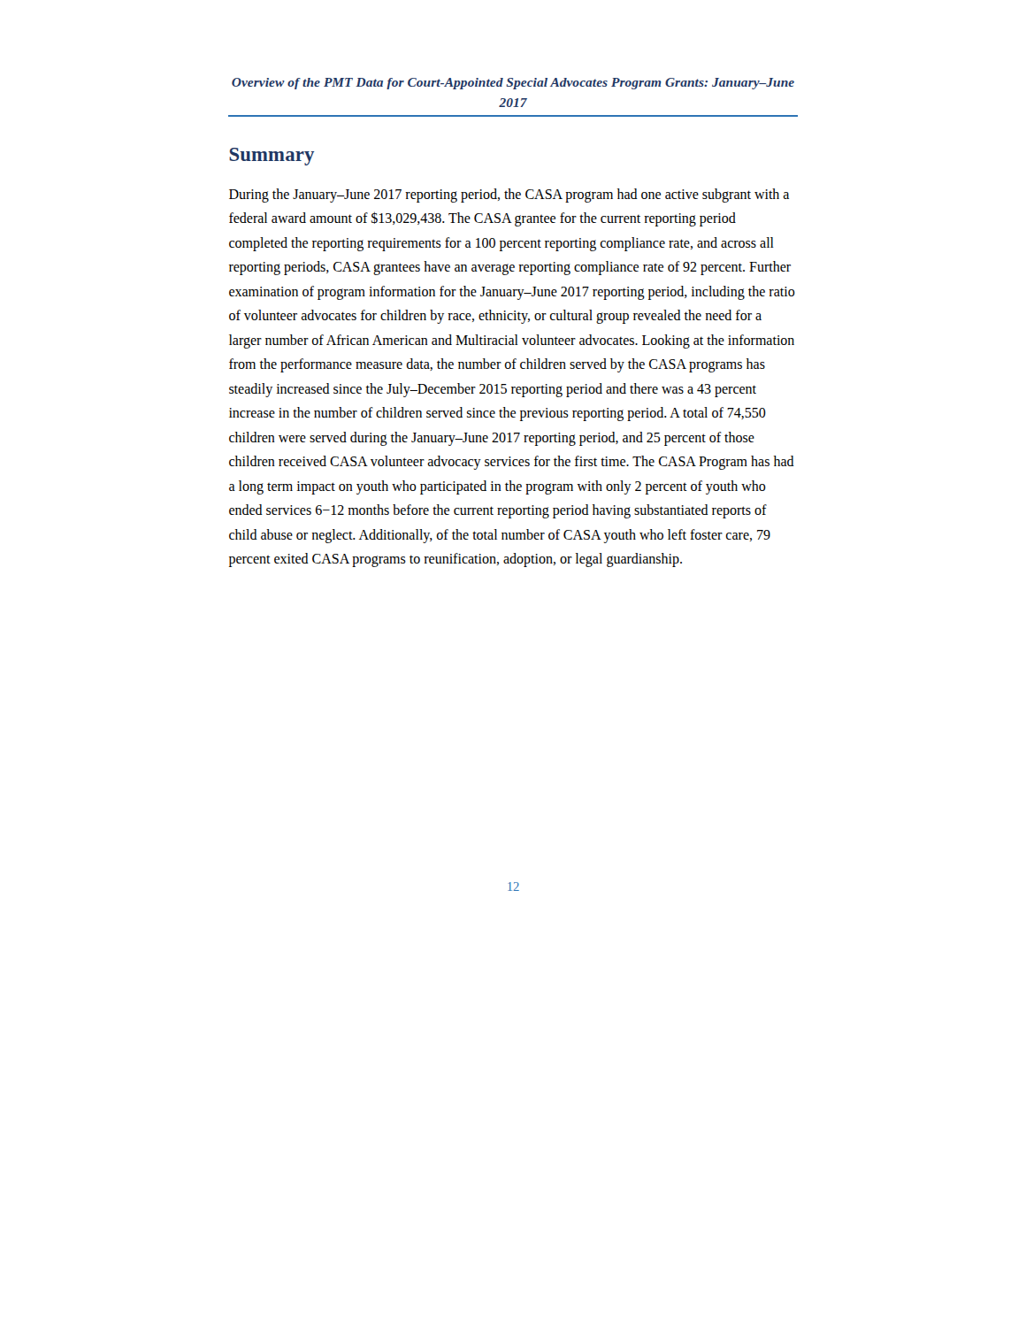Overview of the PMT Data for Court-Appointed Special Advocates Program Grants: January–June 2017
Summary
During the January–June 2017 reporting period, the CASA program had one active subgrant with a federal award amount of $13,029,438. The CASA grantee for the current reporting period completed the reporting requirements for a 100 percent reporting compliance rate, and across all reporting periods, CASA grantees have an average reporting compliance rate of 92 percent. Further examination of program information for the January–June 2017 reporting period, including the ratio of volunteer advocates for children by race, ethnicity, or cultural group revealed the need for a larger number of African American and Multiracial volunteer advocates. Looking at the information from the performance measure data, the number of children served by the CASA programs has steadily increased since the July–December 2015 reporting period and there was a 43 percent increase in the number of children served since the previous reporting period. A total of 74,550 children were served during the January–June 2017 reporting period, and 25 percent of those children received CASA volunteer advocacy services for the first time. The CASA Program has had a long term impact on youth who participated in the program with only 2 percent of youth who ended services 6−12 months before the current reporting period having substantiated reports of child abuse or neglect. Additionally, of the total number of CASA youth who left foster care, 79 percent exited CASA programs to reunification, adoption, or legal guardianship.
12